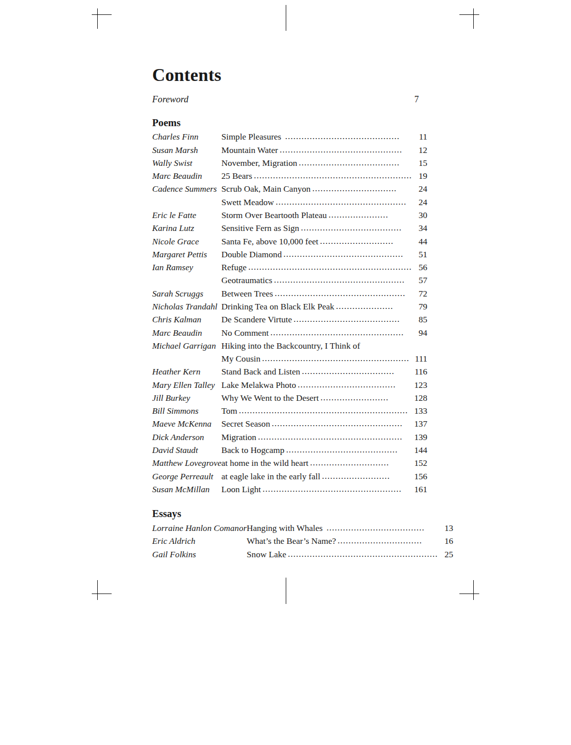Contents
Foreword 7
Poems
| Charles Finn | Simple Pleasures .......................................... 11 |
| Susan Marsh | Mountain Water ............................................. 12 |
| Wally Swist | November, Migration ..................................... 15 |
| Marc Beaudin | 25 Bears .......................................................... 19 |
| Cadence Summers | Scrub Oak, Main Canyon ............................... 24 |
| | Swett Meadow ................................................ 24 |
| Eric le Fatte | Storm Over Beartooth Plateau ...................... 30 |
| Karina Lutz | Sensitive Fern as Sign ..................................... 34 |
| Nicole Grace | Santa Fe, above 10,000 feet ........................... 44 |
| Margaret Pettis | Double Diamond ............................................ 51 |
| Ian Ramsey | Refuge ............................................................ 56 |
| | Geotraumatics ................................................ 57 |
| Sarah Scruggs | Between Trees ................................................ 72 |
| Nicholas Trandahl | Drinking Tea on Black Elk Peak ..................... 79 |
| Chris Kalman | De Scandere Virtute ....................................... 85 |
| Marc Beaudin | No Comment ................................................. 94 |
| Michael Garrigan | Hiking into the Backcountry, I Think of |
| | My Cousin ...................................................... 111 |
| Heather Kern | Stand Back and Listen .................................. 116 |
| Mary Ellen Talley | Lake Melakwa Photo .................................... 123 |
| Jill Burkey | Why We Went to the Desert ......................... 128 |
| Bill Simmons | Tom .............................................................. 133 |
| Maeve McKenna | Secret Season ................................................ 137 |
| Dick Anderson | Migration ..................................................... 139 |
| David Staudt | Back to Hogcamp ......................................... 144 |
| Matthew Lovegrove | at home in the wild heart ............................. 152 |
| George Perreault | at eagle lake in the early fall ......................... 156 |
| Susan McMillan | Loon Light ................................................... 161 |
Essays
| Lorraine Hanlon Comanor | Hanging with Whales .................................... 13 |
| Eric Aldrich | What’s the Bear’s Name? ............................... 16 |
| Gail Folkins | Snow Lake ....................................................... 25 |